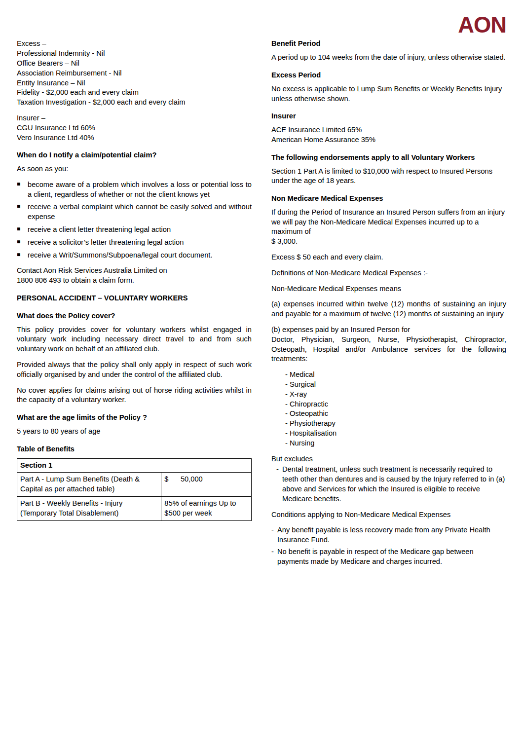AON
Excess –
Professional Indemnity - Nil
Office Bearers – Nil
Association Reimbursement - Nil
Entity Insurance – Nil
Fidelity - $2,000 each and every claim
Taxation Investigation - $2,000 each and every claim
Insurer –
CGU Insurance Ltd 60%
Vero Insurance Ltd 40%
When do I notify a claim/potential claim?
As soon as you:
become aware of a problem which involves a loss or potential loss to a client, regardless of whether or not the client knows yet
receive a verbal complaint which cannot be easily solved and without expense
receive a client letter threatening legal action
receive a solicitor’s letter threatening legal action
receive a Writ/Summons/Subpoena/legal court document.
Contact Aon Risk Services Australia Limited on
1800 806 493 to obtain a claim form.
PERSONAL ACCIDENT – VOLUNTARY WORKERS
What does the Policy cover?
This policy provides cover for voluntary workers whilst engaged in voluntary work including necessary direct travel to and from such voluntary work on behalf of an affiliated club.
Provided always that the policy shall only apply in respect of such work officially organised by and under the control of the affiliated club.
No cover applies for claims arising out of horse riding activities whilst in the capacity of a voluntary worker.
What are the age limits of the Policy ?
5 years to 80 years of age
Table of Benefits
| Section 1 |
| --- |
| Part A - Lump Sum Benefits (Death & Capital as per attached table) | $ 50,000 |
| Part B - Weekly Benefits - Injury (Temporary Total Disablement) | 85% of earnings Up to $500 per week |
Benefit Period
A period up to 104 weeks from the date of injury, unless otherwise stated.
Excess Period
No excess is applicable to Lump Sum Benefits or Weekly Benefits Injury unless otherwise shown.
Insurer
ACE Insurance Limited 65%
American Home Assurance 35%
The following endorsements apply to all Voluntary Workers
Section 1 Part A is limited to $10,000 with respect to Insured Persons under the age of 18 years.
Non Medicare Medical Expenses
If during the Period of Insurance an Insured Person suffers from an injury we will pay the Non-Medicare Medical Expenses incurred up to a maximum of
$ 3,000.
Excess $ 50 each and every claim.
Definitions of Non-Medicare Medical Expenses :-
Non-Medicare Medical Expenses means
(a) expenses incurred within twelve (12) months of sustaining an injury and payable for a maximum of twelve (12) months of sustaining an injury
(b) expenses paid by an Insured Person for
Doctor, Physician, Surgeon, Nurse, Physiotherapist, Chiropractor, Osteopath, Hospital and/or Ambulance services for the following treatments:
Medical
Surgical
X-ray
Chiropractic
Osteopathic
Physiotherapy
Hospitalisation
Nursing
But excludes
Dental treatment, unless such treatment is necessarily required to teeth other than dentures and is caused by the Injury referred to in (a) above and Services for which the Insured is eligible to receive Medicare benefits.
Conditions applying to Non-Medicare Medical Expenses
Any benefit payable is less recovery made from any Private Health Insurance Fund.
No benefit is payable in respect of the Medicare gap between payments made by Medicare and charges incurred.